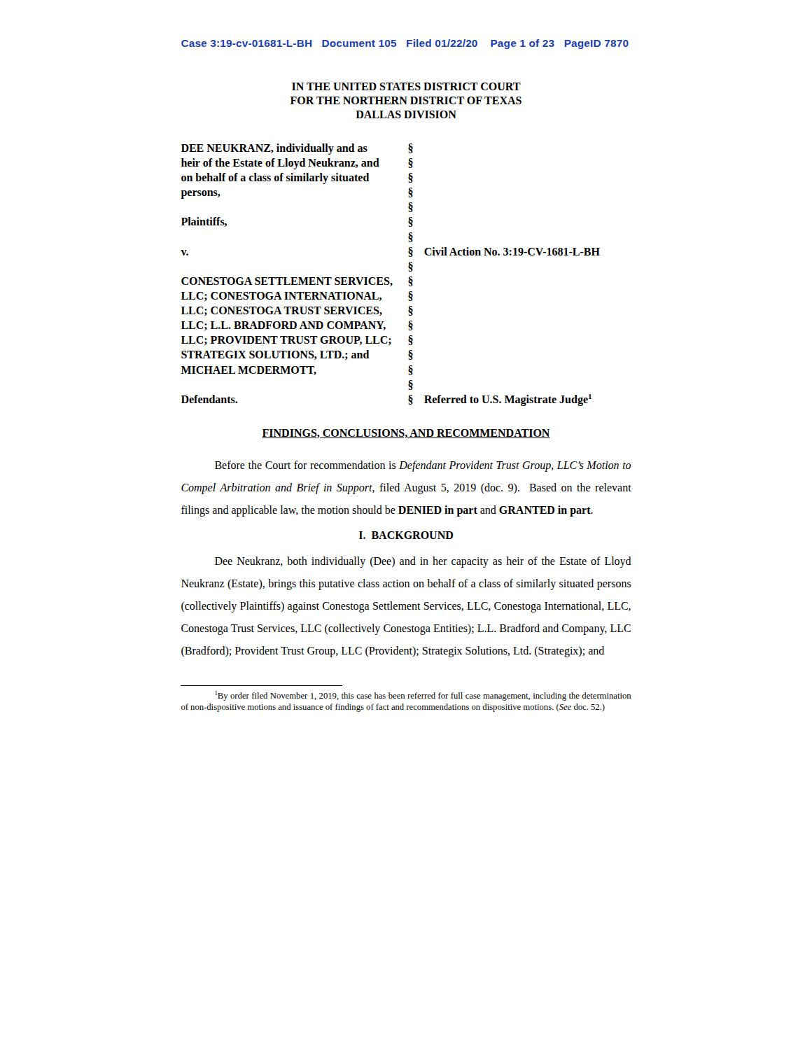Case 3:19-cv-01681-L-BH Document 105 Filed 01/22/20 Page 1 of 23 PageID 7870
IN THE UNITED STATES DISTRICT COURT
FOR THE NORTHERN DISTRICT OF TEXAS
DALLAS DIVISION
| DEE NEUKRANZ, individually and as | § | |
| heir of the Estate of Lloyd Neukranz, and | § | |
| on behalf of a class of similarly situated | § | |
| persons, | § | |
| | § | |
| Plaintiffs, | § | |
| | § | |
| v. | § | Civil Action No. 3:19-CV-1681-L-BH |
| | § | |
| CONESTOGA SETTLEMENT SERVICES, | § | |
| LLC; CONESTOGA INTERNATIONAL, | § | |
| LLC; CONESTOGA TRUST SERVICES, | § | |
| LLC; L.L. BRADFORD AND COMPANY, | § | |
| LLC; PROVIDENT TRUST GROUP, LLC; | § | |
| STRATEGIX SOLUTIONS, LTD.; and | § | |
| MICHAEL MCDERMOTT, | § | |
| | § | |
| Defendants. | § | Referred to U.S. Magistrate Judge 1 |
FINDINGS, CONCLUSIONS, AND RECOMMENDATION
Before the Court for recommendation is Defendant Provident Trust Group, LLC’s Motion to Compel Arbitration and Brief in Support, filed August 5, 2019 (doc. 9). Based on the relevant filings and applicable law, the motion should be DENIED in part and GRANTED in part.
I. BACKGROUND
Dee Neukranz, both individually (Dee) and in her capacity as heir of the Estate of Lloyd Neukranz (Estate), brings this putative class action on behalf of a class of similarly situated persons (collectively Plaintiffs) against Conestoga Settlement Services, LLC, Conestoga International, LLC, Conestoga Trust Services, LLC (collectively Conestoga Entities); L.L. Bradford and Company, LLC (Bradford); Provident Trust Group, LLC (Provident); Strategix Solutions, Ltd. (Strategix); and
1By order filed November 1, 2019, this case has been referred for full case management, including the determination of non-dispositive motions and issuance of findings of fact and recommendations on dispositive motions. (See doc. 52.)